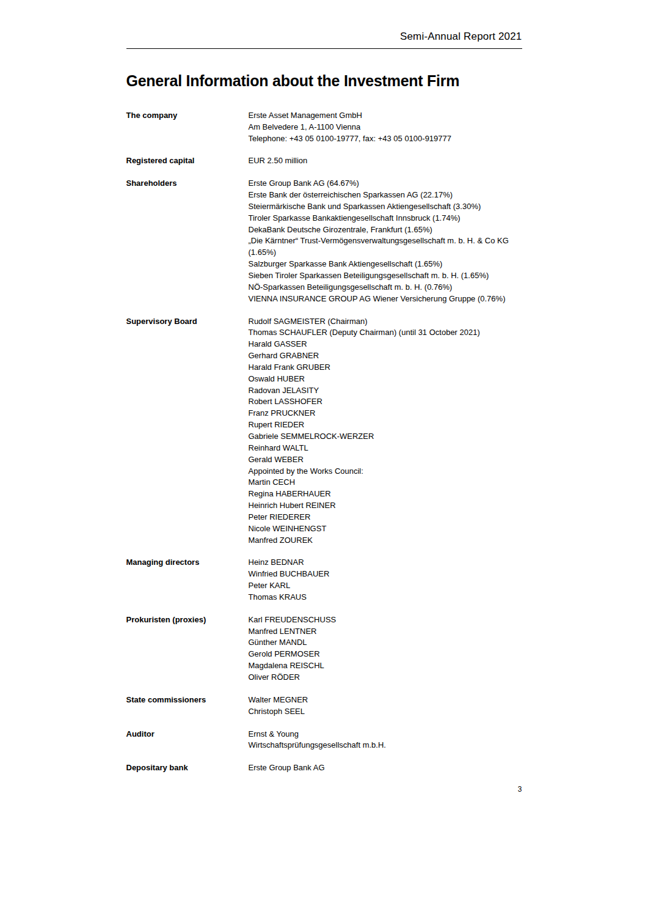Semi-Annual Report 2021
General Information about the Investment Firm
| The company | Erste Asset Management GmbH Am Belvedere 1, A-1100 Vienna Telephone: +43 05 0100-19777, fax: +43 05 0100-919777 |
| Registered capital | EUR 2.50 million |
| Shareholders | Erste Group Bank AG (64.67%) Erste Bank der österreichischen Sparkassen AG (22.17%) Steiermärkische Bank und Sparkassen Aktiengesellschaft (3.30%) Tiroler Sparkasse Bankaktiengesellschaft Innsbruck (1.74%) DekaBank Deutsche Girozentrale, Frankfurt (1.65%) „Die Kärntner“ Trust-Vermögensverwaltungsgesellschaft m. b. H. & Co KG (1.65%) Salzburger Sparkasse Bank Aktiengesellschaft (1.65%) Sieben Tiroler Sparkassen Beteiligungsgesellschaft m. b. H. (1.65%) NÖ-Sparkassen Beteiligungsgesellschaft m. b. H. (0.76%) VIENNA INSURANCE GROUP AG Wiener Versicherung Gruppe (0.76%) |
| Supervisory Board | Rudolf SAGMEISTER (Chairman) Thomas SCHAUFLER (Deputy Chairman) (until 31 October 2021) Harald GASSER Gerhard GRABNER Harald Frank GRUBER Oswald HUBER Radovan JELASITY Robert LASSHOFER Franz PRUCKNER Rupert RIEDER Gabriele SEMMELROCK-WERZER Reinhard WALTL Gerald WEBER Appointed by the Works Council: Martin CECH Regina HABERHAUER Heinrich Hubert REINER Peter RIEDERER Nicole WEINHENGST Manfred ZOUREK |
| Managing directors | Heinz BEDNAR Winfried BUCHBAUER Peter KARL Thomas KRAUS |
| Prokuristen (proxies) | Karl FREUDENSCHUSS Manfred LENTNER Günther MANDL Gerold PERMOSER Magdalena REISCHL Oliver RÖDER |
| State commissioners | Walter MEGNER Christoph SEEL |
| Auditor | Ernst & Young Wirtschaftsprüfungsgesellschaft m.b.H. |
| Depositary bank | Erste Group Bank AG |
3